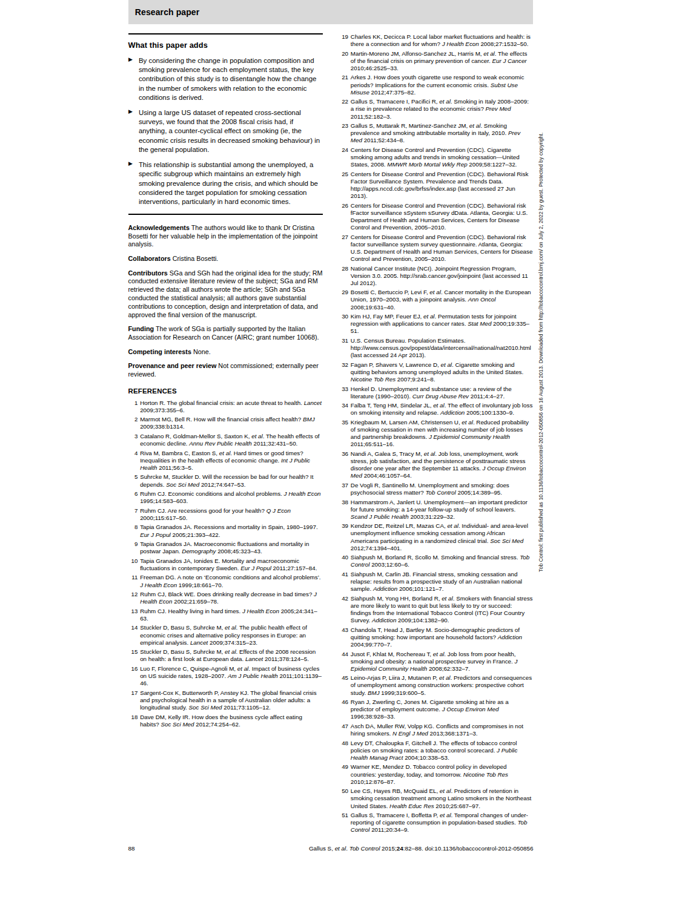Tob Control: first published as 10.1136/tobaccocontrol-2012-050856 on 16 August 2013. Downloaded from http://tobaccocontrol.bmj.com/ on July 2, 2022 by guest. Protected by copyright.
Research paper
What this paper adds
By considering the change in population composition and smoking prevalence for each employment status, the key contribution of this study is to disentangle how the change in the number of smokers with relation to the economic conditions is derived.
Using a large US dataset of repeated cross-sectional surveys, we found that the 2008 fiscal crisis had, if anything, a counter-cyclical effect on smoking (ie, the economic crisis results in decreased smoking behaviour) in the general population.
This relationship is substantial among the unemployed, a specific subgroup which maintains an extremely high smoking prevalence during the crisis, and which should be considered the target population for smoking cessation interventions, particularly in hard economic times.
Acknowledgements The authors would like to thank Dr Cristina Bosetti for her valuable help in the implementation of the joinpoint analysis.
Collaborators Cristina Bosetti.
Contributors SGa and SGh had the original idea for the study; RM conducted extensive literature review of the subject; SGa and RM retrieved the data; all authors wrote the article; SGh and SGa conducted the statistical analysis; all authors gave substantial contributions to conception, design and interpretation of data, and approved the final version of the manuscript.
Funding The work of SGa is partially supported by the Italian Association for Research on Cancer (AIRC; grant number 10068).
Competing interests None.
Provenance and peer review Not commissioned; externally peer reviewed.
REFERENCES
Horton R. The global financial crisis: an acute threat to health. Lancet 2009;373:355–6.
Marmot MG, Bell R. How will the financial crisis affect health? BMJ 2009;338:b1314.
Catalano R, Goldman-Mellor S, Saxton K, et al. The health effects of economic decline. Annu Rev Public Health 2011;32:431–50.
Riva M, Bambra C, Easton S, et al. Hard times or good times? Inequalities in the health effects of economic change. Int J Public Health 2011;56:3–5.
Suhrcke M, Stuckler D. Will the recession be bad for our health? It depends. Soc Sci Med 2012;74:647–53.
Ruhm CJ. Economic conditions and alcohol problems. J Health Econ 1995;14:583–603.
Ruhm CJ. Are recessions good for your health? Q J Econ 2000;115:617–50.
Tapia Granados JA. Recessions and mortality in Spain, 1980–1997. Eur J Popul 2005;21:393–422.
Tapia Granados JA. Macroeconomic fluctuations and mortality in postwar Japan. Demography 2008;45:323–43.
Tapia Granados JA, Ionides E. Mortality and macroeconomic fluctuations in contemporary Sweden. Eur J Popul 2011;27:157–84.
Freeman DG. A note on ‘Economic conditions and alcohol problems’. J Health Econ 1999;18:661–70.
Ruhm CJ, Black WE. Does drinking really decrease in bad times? J Health Econ 2002;21:659–78.
Ruhm CJ. Healthy living in hard times. J Health Econ 2005;24:341–63.
Stuckler D, Basu S, Suhrcke M, et al. The public health effect of economic crises and alternative policy responses in Europe: an empirical analysis. Lancet 2009;374:315–23.
Stuckler D, Basu S, Suhrcke M, et al. Effects of the 2008 recession on health: a first look at European data. Lancet 2011;378:124–5.
Luo F, Florence C, Quispe-Agnoli M, et al. Impact of business cycles on US suicide rates, 1928–2007. Am J Public Health 2011;101:1139–46.
Sargent-Cox K, Butterworth P, Anstey KJ. The global financial crisis and psychological health in a sample of Australian older adults: a longitudinal study. Soc Sci Med 2011;73:1105–12.
Dave DM, Kelly IR. How does the business cycle affect eating habits? Soc Sci Med 2012;74:254–62.
Charles KK, Decicca P. Local labor market fluctuations and health: is there a connection and for whom? J Health Econ 2008;27:1532–50.
Martin-Moreno JM, Alfonso-Sanchez JL, Harris M, et al. The effects of the financial crisis on primary prevention of cancer. Eur J Cancer 2010;46:2525–33.
Arkes J. How does youth cigarette use respond to weak economic periods? Implications for the current economic crisis. Subst Use Misuse 2012;47:375–82.
Gallus S, Tramacere I, Pacifici R, et al. Smoking in Italy 2008–2009: a rise in prevalence related to the economic crisis? Prev Med 2011;52:182–3.
Gallus S, Muttarak R, Martinez-Sanchez JM, et al. Smoking prevalence and smoking attributable mortality in Italy, 2010. Prev Med 2011;52:434–8.
Centers for Disease Control and Prevention (CDC). Cigarette smoking among adults and trends in smoking cessation—United States, 2008. MMWR Morb Mortal Wkly Rep 2009;58:1227–32.
Centers for Disease Control and Prevention (CDC). Behavioral Risk Factor Surveillance System. Prevalence and Trends Data. http://apps.nccd.cdc.gov/brfss/index.asp (last accessed 27 Jun 2013).
Centers for Disease Control and Prevention (CDC). Behavioral risk fFactor surveillance sSystem sSurvey dData. Atlanta, Georgia: U.S. Department of Health and Human Services, Centers for Disease Control and Prevention, 2005–2010.
Centers for Disease Control and Prevention (CDC). Behavioral risk factor surveillance system survey questionnaire. Atlanta, Georgia: U.S. Department of Health and Human Services, Centers for Disease Control and Prevention, 2005–2010.
National Cancer Institute (NCI). Joinpoint Regression Program, Version 3.0. 2005. http://srab.cancer.gov/joinpoint (last accessed 11 Jul 2012).
Bosetti C, Bertuccio P, Levi F, et al. Cancer mortality in the European Union, 1970–2003, with a joinpoint analysis. Ann Oncol 2008;19:631–40.
Kim HJ, Fay MP, Feuer EJ, et al. Permutation tests for joinpoint regression with applications to cancer rates. Stat Med 2000;19:335–51.
U.S. Census Bureau. Population Estimates. http://www.census.gov/popest/data/intercensal/national/nat2010.html (last accessed 24 Apr 2013).
Fagan P, Shavers V, Lawrence D, et al. Cigarette smoking and quitting behaviors among unemployed adults in the United States. Nicotine Tob Res 2007;9:241–8.
Henkel D. Unemployment and substance use: a review of the literature (1990–2010). Curr Drug Abuse Rev 2011;4:4–27.
Falba T, Teng HM, Sindelar JL, et al. The effect of involuntary job loss on smoking intensity and relapse. Addiction 2005;100:1330–9.
Kriegbaum M, Larsen AM, Christensen U, et al. Reduced probability of smoking cessation in men with increasing number of job losses and partnership breakdowns. J Epidemiol Community Health 2011;65:511–16.
Nandi A, Galea S, Tracy M, et al. Job loss, unemployment, work stress, job satisfaction, and the persistence of posttraumatic stress disorder one year after the September 11 attacks. J Occup Environ Med 2004;46:1057–64.
De Vogli R, Santinello M. Unemployment and smoking: does psychosocial stress matter? Tob Control 2005;14:389–95.
Hammarstrom A, Janlert U. Unemployment—an important predictor for future smoking: a 14-year follow-up study of school leavers. Scand J Public Health 2003;31:229–32.
Kendzor DE, Reitzel LR, Mazas CA, et al. Individual- and area-level unemployment influence smoking cessation among African Americans participating in a randomized clinical trial. Soc Sci Med 2012;74:1394–401.
Siahpush M, Borland R, Scollo M. Smoking and financial stress. Tob Control 2003;12:60–6.
Siahpush M, Carlin JB. Financial stress, smoking cessation and relapse: results from a prospective study of an Australian national sample. Addiction 2006;101:121–7.
Siahpush M, Yong HH, Borland R, et al. Smokers with financial stress are more likely to want to quit but less likely to try or succeed: findings from the International Tobacco Control (ITC) Four Country Survey. Addiction 2009;104:1382–90.
Chandola T, Head J, Bartley M. Socio-demographic predictors of quitting smoking: how important are household factors? Addiction 2004;99:770–7.
Jusot F, Khlat M, Rochereau T, et al. Job loss from poor health, smoking and obesity: a national prospective survey in France. J Epidemiol Community Health 2008;62:332–7.
Leino-Arjas P, Liira J, Mutanen P, et al. Predictors and consequences of unemployment among construction workers: prospective cohort study. BMJ 1999;319:600–5.
Ryan J, Zwerling C, Jones M. Cigarette smoking at hire as a predictor of employment outcome. J Occup Environ Med 1996;38:928–33.
Asch DA, Muller RW, Volpp KG. Conflicts and compromises in not hiring smokers. N Engl J Med 2013;368:1371–3.
Levy DT, Chaloupka F, Gitchell J. The effects of tobacco control policies on smoking rates: a tobacco control scorecard. J Public Health Manag Pract 2004;10:338–53.
Warner KE, Mendez D. Tobacco control policy in developed countries: yesterday, today, and tomorrow. Nicotine Tob Res 2010;12:876–87.
Lee CS, Hayes RB, McQuaid EL, et al. Predictors of retention in smoking cessation treatment among Latino smokers in the Northeast United States. Health Educ Res 2010;25:687–97.
Gallus S, Tramacere I, Boffetta P, et al. Temporal changes of under-reporting of cigarette consumption in population-based studies. Tob Control 2011;20:34–9.
88
Gallus S, et al. Tob Control 2015;24:82–88. doi:10.1136/tobaccocontrol-2012-050856